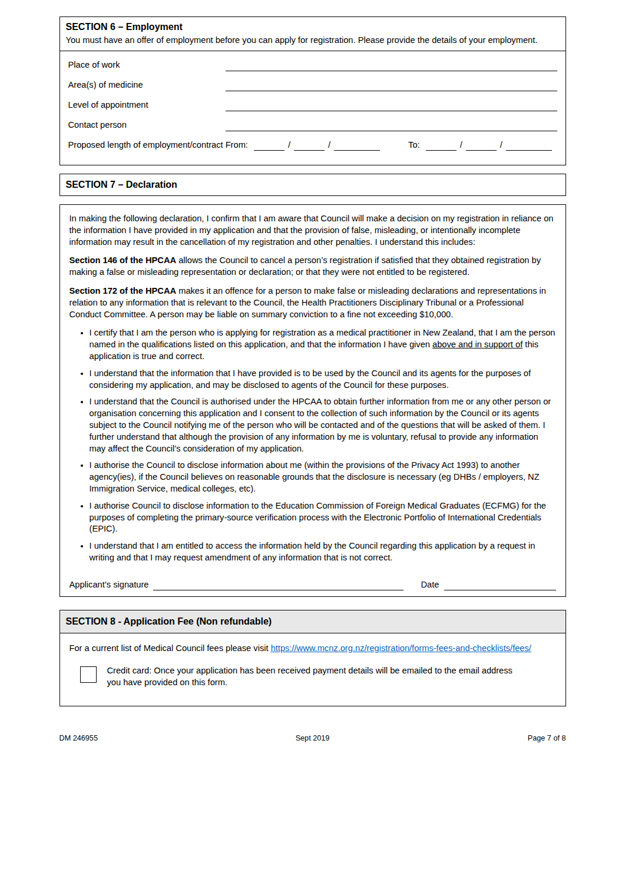SECTION 6 – Employment
You must have an offer of employment before you can apply for registration. Please provide the details of your employment.
| Place of work | |
| Area(s) of medicine | |
| Level of appointment | |
| Contact person | |
| Proposed length of employment/contract | From: / / To: / / |
SECTION 7 – Declaration
In making the following declaration, I confirm that I am aware that Council will make a decision on my registration in reliance on the information I have provided in my application and that the provision of false, misleading, or intentionally incomplete information may result in the cancellation of my registration and other penalties. I understand this includes:
Section 146 of the HPCAA allows the Council to cancel a person’s registration if satisfied that they obtained registration by making a false or misleading representation or declaration; or that they were not entitled to be registered.
Section 172 of the HPCAA makes it an offence for a person to make false or misleading declarations and representations in relation to any information that is relevant to the Council, the Health Practitioners Disciplinary Tribunal or a Professional Conduct Committee. A person may be liable on summary conviction to a fine not exceeding $10,000.
I certify that I am the person who is applying for registration as a medical practitioner in New Zealand, that I am the person named in the qualifications listed on this application, and that the information I have given above and in support of this application is true and correct.
I understand that the information that I have provided is to be used by the Council and its agents for the purposes of considering my application, and may be disclosed to agents of the Council for these purposes.
I understand that the Council is authorised under the HPCAA to obtain further information from me or any other person or organisation concerning this application and I consent to the collection of such information by the Council or its agents subject to the Council notifying me of the person who will be contacted and of the questions that will be asked of them. I further understand that although the provision of any information by me is voluntary, refusal to provide any information may affect the Council’s consideration of my application.
I authorise the Council to disclose information about me (within the provisions of the Privacy Act 1993) to another agency(ies), if the Council believes on reasonable grounds that the disclosure is necessary (eg DHBs / employers, NZ Immigration Service, medical colleges, etc).
I authorise Council to disclose information to the Education Commission of Foreign Medical Graduates (ECFMG) for the purposes of completing the primary-source verification process with the Electronic Portfolio of International Credentials (EPIC).
I understand that I am entitled to access the information held by the Council regarding this application by a request in writing and that I may request amendment of any information that is not correct.
Applicant’s signature Date
SECTION 8 - Application Fee (Non refundable)
For a current list of Medical Council fees please visit https://www.mcnz.org.nz/registration/forms-fees-and-checklists/fees/
Credit card: Once your application has been received payment details will be emailed to the email address you have provided on this form.
DM 246955 Sept 2019 Page 7 of 8